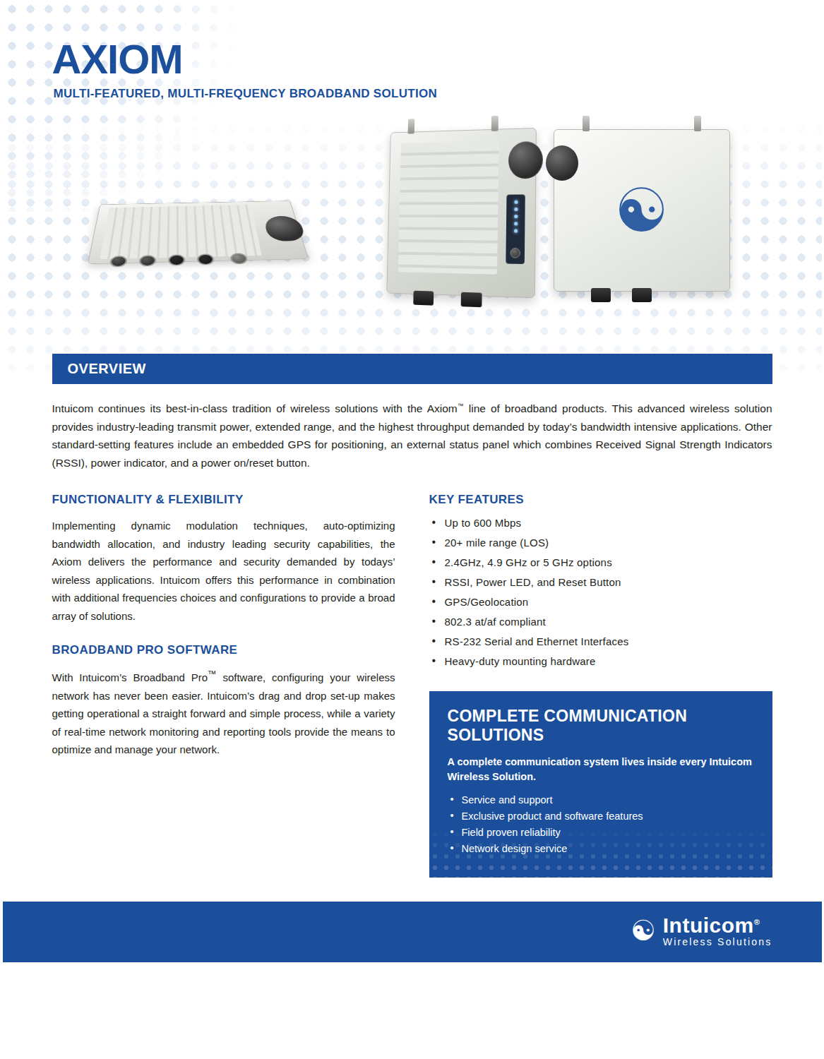AXIOM
MULTI-FEATURED, MULTI-FREQUENCY BROADBAND SOLUTION
☯
OVERVIEW
Intuicom continues its best-in-class tradition of wireless solutions with the Axiom™ line of broadband products. This advanced wireless solution provides industry-leading transmit power, extended range, and the highest throughput demanded by today’s bandwidth intensive applications. Other standard-setting features include an embedded GPS for positioning, an external status panel which combines Received Signal Strength Indicators (RSSI), power indicator, and a power on/reset button.
FUNCTIONALITY & FLEXIBILITY
Implementing dynamic modulation techniques, auto-optimizing bandwidth allocation, and industry leading security capabilities, the Axiom delivers the performance and security demanded by todays’ wireless applications. Intuicom offers this performance in combination with additional frequencies choices and configurations to provide a broad array of solutions.
BROADBAND PRO SOFTWARE
With Intuicom’s Broadband Pro™ software, configuring your wireless network has never been easier. Intuicom’s drag and drop set-up makes getting operational a straight forward and simple process, while a variety of real-time network monitoring and reporting tools provide the means to optimize and manage your network.
KEY FEATURES
Up to 600 Mbps
20+ mile range (LOS)
2.4GHz, 4.9 GHz or 5 GHz options
RSSI, Power LED, and Reset Button
GPS/Geolocation
802.3 at/af compliant
RS-232 Serial and Ethernet Interfaces
Heavy-duty mounting hardware
COMPLETE COMMUNICATION SOLUTIONS
A complete communication system lives inside every Intuicom Wireless Solution.
Service and support
Exclusive product and software features
Field proven reliability
Network design service
☯ Intuicom® Wireless Solutions